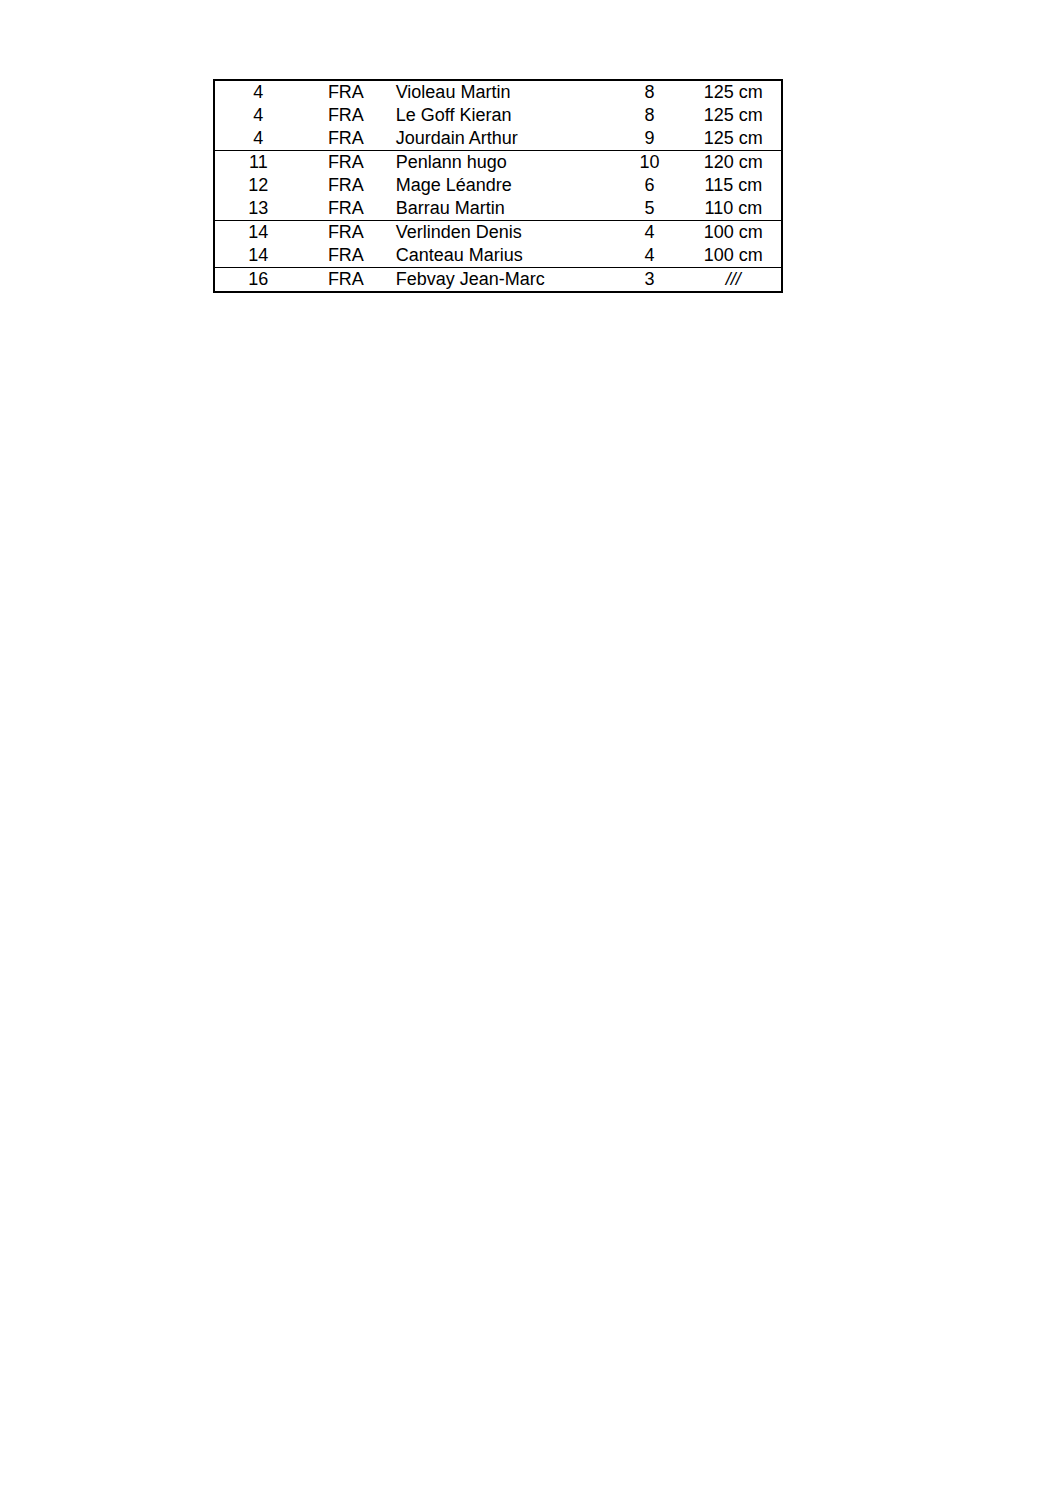| 4 | FRA | Violeau Martin | 8 | 125 cm |
| 4 | FRA | Le Goff Kieran | 8 | 125 cm |
| 4 | FRA | Jourdain Arthur | 9 | 125 cm |
| 11 | FRA | Penlann hugo | 10 | 120 cm |
| 12 | FRA | Mage Léandre | 6 | 115 cm |
| 13 | FRA | Barrau Martin | 5 | 110 cm |
| 14 | FRA | Verlinden Denis | 4 | 100 cm |
| 14 | FRA | Canteau Marius | 4 | 100 cm |
| 16 | FRA | Febvay Jean-Marc | 3 | /// |